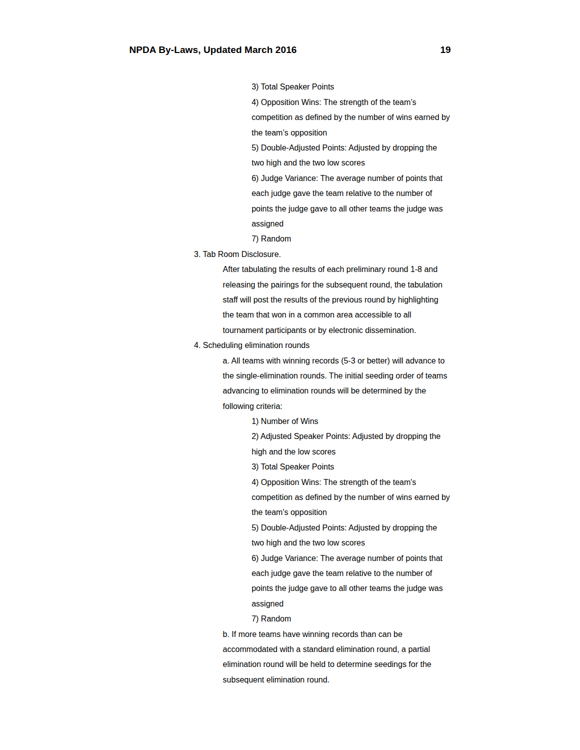NPDA By-Laws, Updated March 2016 19
3) Total Speaker Points
4) Opposition Wins: The strength of the team’s competition as defined by the number of wins earned by the team’s opposition
5) Double-Adjusted Points: Adjusted by dropping the two high and the two low scores
6) Judge Variance: The average number of points that each judge gave the team relative to the number of points the judge gave to all other teams the judge was assigned
7) Random
3. Tab Room Disclosure.
After tabulating the results of each preliminary round 1-8 and releasing the pairings for the subsequent round, the tabulation staff will post the results of the previous round by highlighting the team that won in a common area accessible to all tournament participants or by electronic dissemination.
4. Scheduling elimination rounds
a. All teams with winning records (5-3 or better) will advance to the single-elimination rounds. The initial seeding order of teams advancing to elimination rounds will be determined by the following criteria:
1) Number of Wins
2) Adjusted Speaker Points: Adjusted by dropping the high and the low scores
3) Total Speaker Points
4) Opposition Wins: The strength of the team's competition as defined by the number of wins earned by the team's opposition
5) Double-Adjusted Points: Adjusted by dropping the two high and the two low scores
6) Judge Variance: The average number of points that each judge gave the team relative to the number of points the judge gave to all other teams the judge was assigned
7) Random
b. If more teams have winning records than can be accommodated with a standard elimination round, a partial elimination round will be held to determine seedings for the subsequent elimination round.